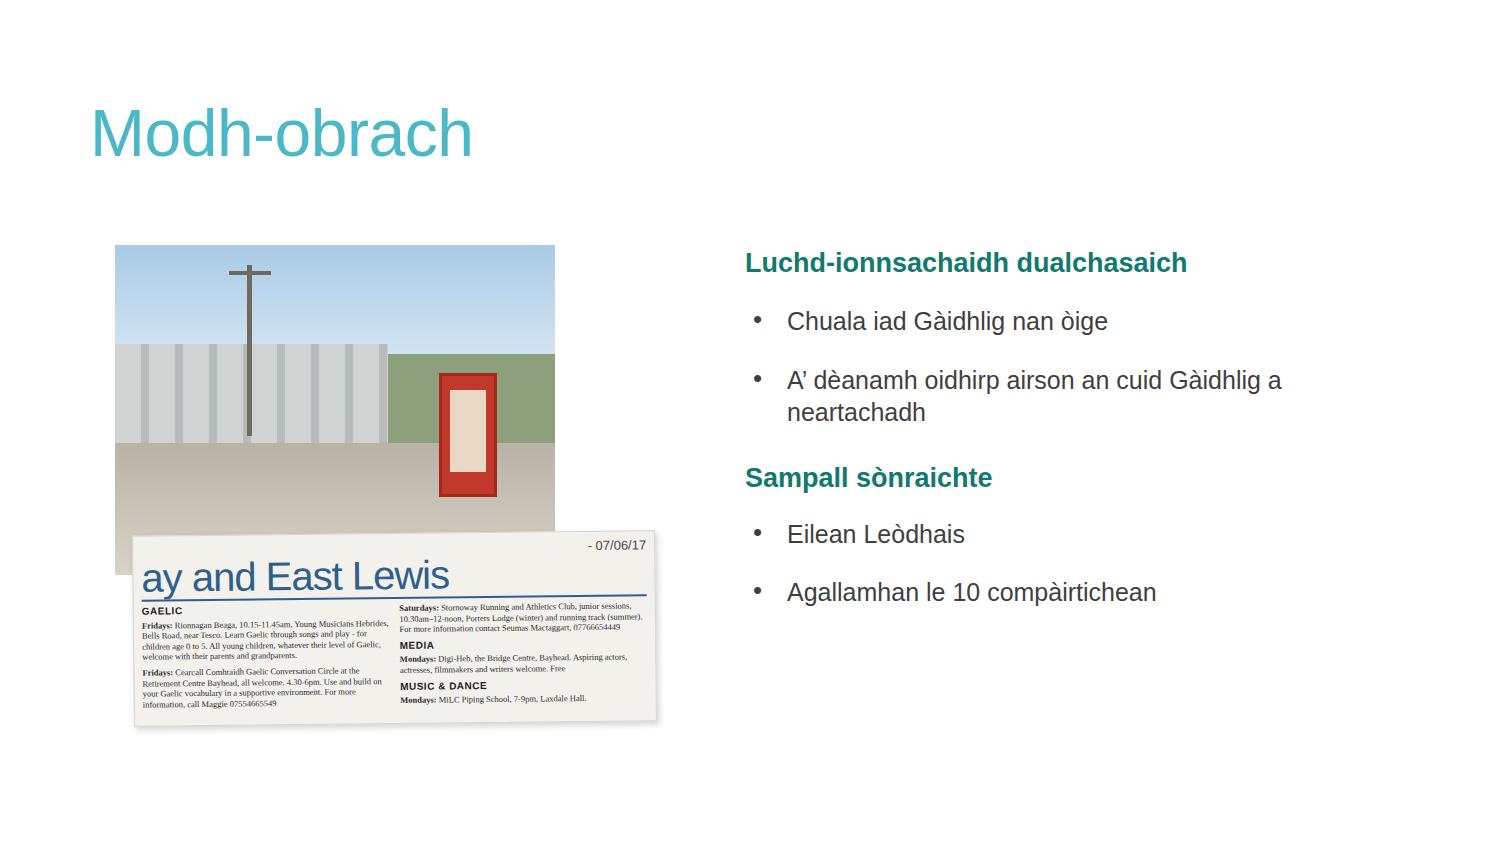Modh-obrach
- 07/06/17
ay and East Lewis
GAELIC
Fridays: Rionnagan Beaga, 10.15-11.45am, Young Musicians Hebrides, Bells Road, near Tesco. Learn Gaelic through songs and play - for children age 0 to 5. All young children, whatever their level of Gaelic, welcome with their parents and grandparents.
Fridays: Cearcall Comhraidh Gaelic Conversation Circle at the Retirement Centre Bayhead, all welcome. 4.30-6pm. Use and build on your Gaelic vocabulary in a supportive environment. For more information, call Maggie 07554665549
Saturdays: Stornoway Running and Athletics Club, junior sessions, 10.30am–12-noon, Porters Lodge (winter) and running track (summer). For more information contact Seumas Mactaggart, 07766654449
MEDIA
Mondays: Digi-Heb, the Bridge Centre, Bayhead. Aspiring actors, actresses, filmmakers and writers welcome. Free
MUSIC & DANCE
Mondays: MiLC Piping School, 7-9pm, Laxdale Hall.
Luchd-ionnsachaidh dualchasaich
Chuala iad Gàidhlig nan òige
A’ dèanamh oidhirp airson an cuid Gàidhlig a neartachadh
Sampall sònraichte
Eilean Leòdhais
Agallamhan le 10 compàirtichean